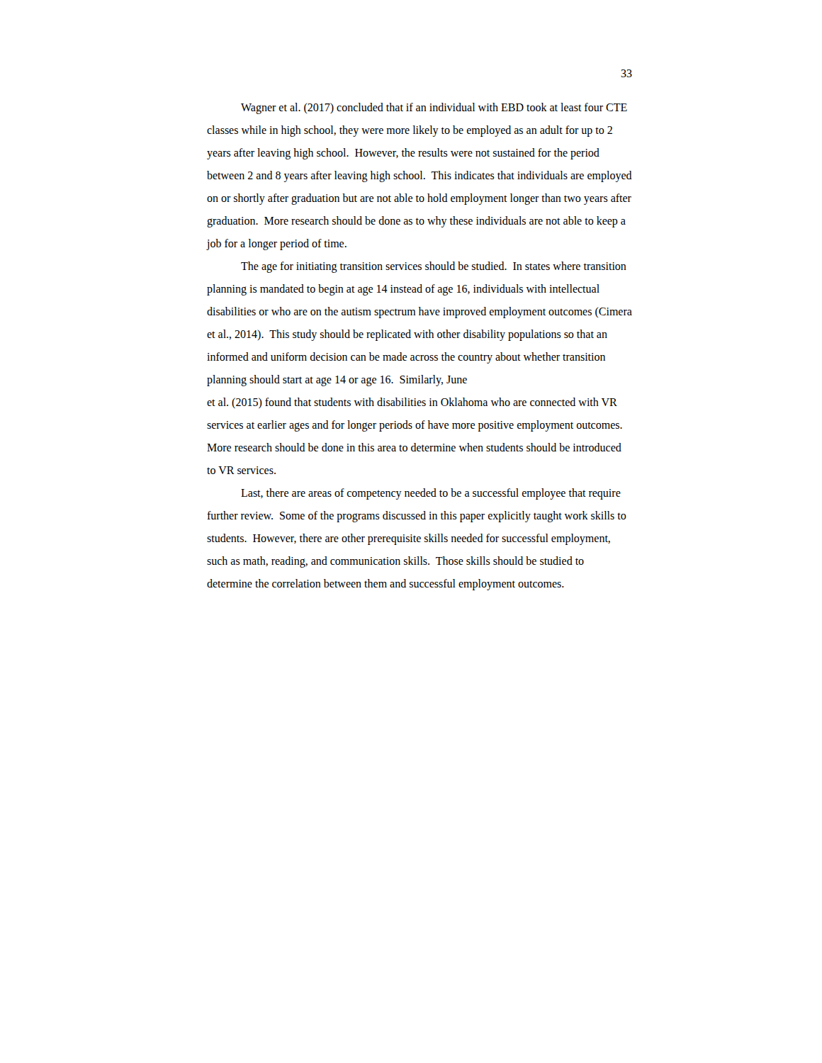33
Wagner et al. (2017) concluded that if an individual with EBD took at least four CTE classes while in high school, they were more likely to be employed as an adult for up to 2 years after leaving high school. However, the results were not sustained for the period between 2 and 8 years after leaving high school. This indicates that individuals are employed on or shortly after graduation but are not able to hold employment longer than two years after graduation. More research should be done as to why these individuals are not able to keep a job for a longer period of time.
The age for initiating transition services should be studied. In states where transition planning is mandated to begin at age 14 instead of age 16, individuals with intellectual disabilities or who are on the autism spectrum have improved employment outcomes (Cimera et al., 2014). This study should be replicated with other disability populations so that an informed and uniform decision can be made across the country about whether transition planning should start at age 14 or age 16. Similarly, June
et al. (2015) found that students with disabilities in Oklahoma who are connected with VR services at earlier ages and for longer periods of have more positive employment outcomes. More research should be done in this area to determine when students should be introduced to VR services.
Last, there are areas of competency needed to be a successful employee that require further review. Some of the programs discussed in this paper explicitly taught work skills to students. However, there are other prerequisite skills needed for successful employment, such as math, reading, and communication skills. Those skills should be studied to determine the correlation between them and successful employment outcomes.